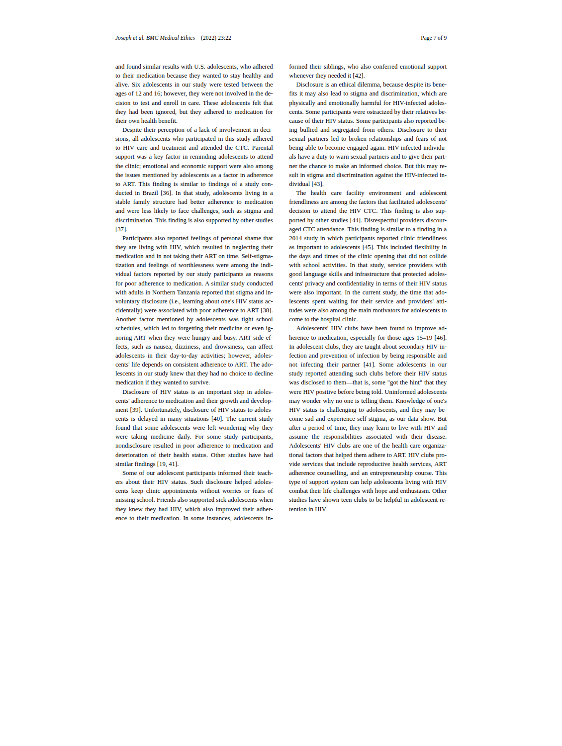Joseph et al. BMC Medical Ethics (2022) 23:22
Page 7 of 9
and found similar results with U.S. adolescents, who adhered to their medication because they wanted to stay healthy and alive. Six adolescents in our study were tested between the ages of 12 and 16; however, they were not involved in the decision to test and enroll in care. These adolescents felt that they had been ignored, but they adhered to medication for their own health benefit.
Despite their perception of a lack of involvement in decisions, all adolescents who participated in this study adhered to HIV care and treatment and attended the CTC. Parental support was a key factor in reminding adolescents to attend the clinic; emotional and economic support were also among the issues mentioned by adolescents as a factor in adherence to ART. This finding is similar to findings of a study conducted in Brazil [36]. In that study, adolescents living in a stable family structure had better adherence to medication and were less likely to face challenges, such as stigma and discrimination. This finding is also supported by other studies [37].
Participants also reported feelings of personal shame that they are living with HIV, which resulted in neglecting their medication and in not taking their ART on time. Self-stigmatization and feelings of worthlessness were among the individual factors reported by our study participants as reasons for poor adherence to medication. A similar study conducted with adults in Northern Tanzania reported that stigma and involuntary disclosure (i.e., learning about one's HIV status accidentally) were associated with poor adherence to ART [38]. Another factor mentioned by adolescents was tight school schedules, which led to forgetting their medicine or even ignoring ART when they were hungry and busy. ART side effects, such as nausea, dizziness, and drowsiness, can affect adolescents in their day-to-day activities; however, adolescents' life depends on consistent adherence to ART. The adolescents in our study knew that they had no choice to decline medication if they wanted to survive.
Disclosure of HIV status is an important step in adolescents' adherence to medication and their growth and development [39]. Unfortunately, disclosure of HIV status to adolescents is delayed in many situations [40]. The current study found that some adolescents were left wondering why they were taking medicine daily. For some study participants, nondisclosure resulted in poor adherence to medication and deterioration of their health status. Other studies have had similar findings [19, 41].
Some of our adolescent participants informed their teachers about their HIV status. Such disclosure helped adolescents keep clinic appointments without worries or fears of missing school. Friends also supported sick adolescents when they knew they had HIV, which also improved their adherence to their medication. In some instances, adolescents informed their siblings, who also conferred emotional support whenever they needed it [42].
Disclosure is an ethical dilemma, because despite its benefits it may also lead to stigma and discrimination, which are physically and emotionally harmful for HIV-infected adolescents. Some participants were ostracized by their relatives because of their HIV status. Some participants also reported being bullied and segregated from others. Disclosure to their sexual partners led to broken relationships and fears of not being able to become engaged again. HIV-infected individuals have a duty to warn sexual partners and to give their partner the chance to make an informed choice. But this may result in stigma and discrimination against the HIV-infected individual [43].
The health care facility environment and adolescent friendliness are among the factors that facilitated adolescents' decision to attend the HIV CTC. This finding is also supported by other studies [44]. Disrespectful providers discouraged CTC attendance. This finding is similar to a finding in a 2014 study in which participants reported clinic friendliness as important to adolescents [45]. This included flexibility in the days and times of the clinic opening that did not collide with school activities. In that study, service providers with good language skills and infrastructure that protected adolescents' privacy and confidentiality in terms of their HIV status were also important. In the current study, the time that adolescents spent waiting for their service and providers' attitudes were also among the main motivators for adolescents to come to the hospital clinic.
Adolescents' HIV clubs have been found to improve adherence to medication, especially for those ages 15–19 [46]. In adolescent clubs, they are taught about secondary HIV infection and prevention of infection by being responsible and not infecting their partner [41]. Some adolescents in our study reported attending such clubs before their HIV status was disclosed to them—that is, some "got the hint" that they were HIV positive before being told. Uninformed adolescents may wonder why no one is telling them. Knowledge of one's HIV status is challenging to adolescents, and they may become sad and experience self-stigma, as our data show. But after a period of time, they may learn to live with HIV and assume the responsibilities associated with their disease. Adolescents' HIV clubs are one of the health care organizational factors that helped them adhere to ART. HIV clubs provide services that include reproductive health services, ART adherence counselling, and an entrepreneurship course. This type of support system can help adolescents living with HIV combat their life challenges with hope and enthusiasm. Other studies have shown teen clubs to be helpful in adolescent retention in HIV